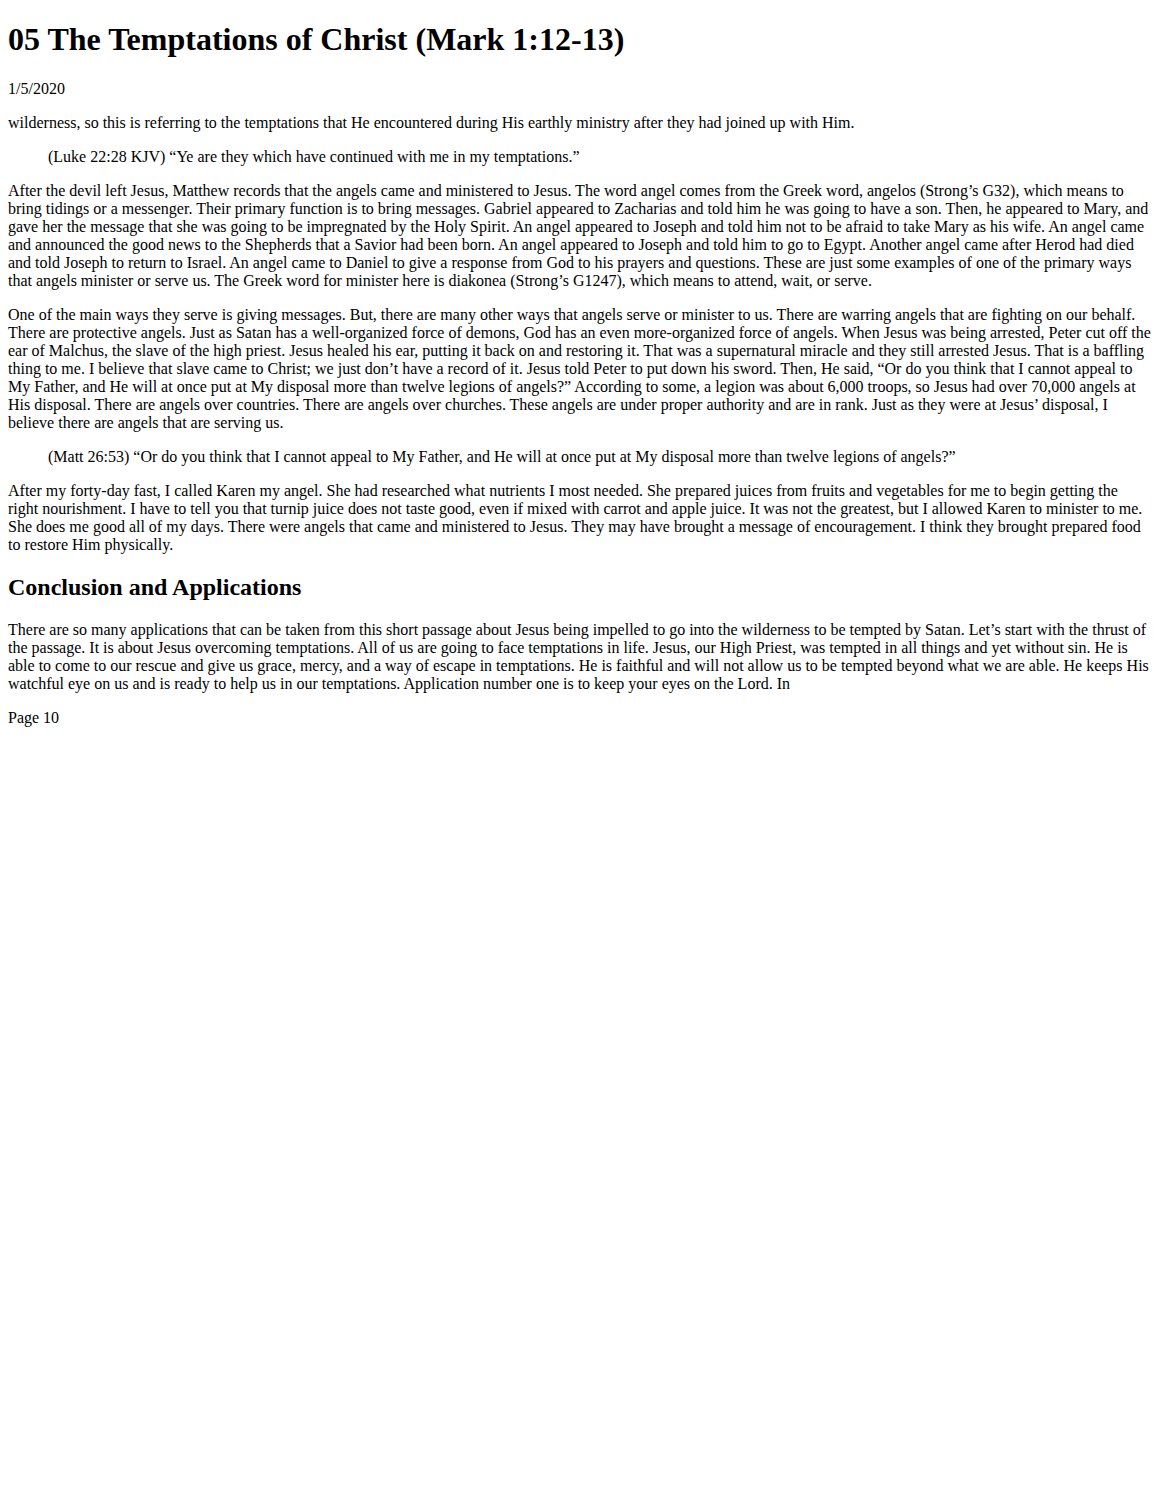05 The Temptations of Christ (Mark 1:12-13)
1/5/2020
wilderness, so this is referring to the temptations that He encountered during His earthly ministry after they had joined up with Him.
(Luke 22:28 KJV) “Ye are they which have continued with me in my temptations.”
After the devil left Jesus, Matthew records that the angels came and ministered to Jesus. The word angel comes from the Greek word, angelos (Strong’s G32), which means to bring tidings or a messenger. Their primary function is to bring messages. Gabriel appeared to Zacharias and told him he was going to have a son. Then, he appeared to Mary, and gave her the message that she was going to be impregnated by the Holy Spirit. An angel appeared to Joseph and told him not to be afraid to take Mary as his wife. An angel came and announced the good news to the Shepherds that a Savior had been born. An angel appeared to Joseph and told him to go to Egypt. Another angel came after Herod had died and told Joseph to return to Israel. An angel came to Daniel to give a response from God to his prayers and questions. These are just some examples of one of the primary ways that angels minister or serve us. The Greek word for minister here is diakonea (Strong’s G1247), which means to attend, wait, or serve.
One of the main ways they serve is giving messages. But, there are many other ways that angels serve or minister to us. There are warring angels that are fighting on our behalf. There are protective angels. Just as Satan has a well-organized force of demons, God has an even more-organized force of angels. When Jesus was being arrested, Peter cut off the ear of Malchus, the slave of the high priest. Jesus healed his ear, putting it back on and restoring it. That was a supernatural miracle and they still arrested Jesus. That is a baffling thing to me. I believe that slave came to Christ; we just don’t have a record of it. Jesus told Peter to put down his sword. Then, He said, “Or do you think that I cannot appeal to My Father, and He will at once put at My disposal more than twelve legions of angels?” According to some, a legion was about 6,000 troops, so Jesus had over 70,000 angels at His disposal. There are angels over countries. There are angels over churches. These angels are under proper authority and are in rank. Just as they were at Jesus’ disposal, I believe there are angels that are serving us.
(Matt 26:53) “Or do you think that I cannot appeal to My Father, and He will at once put at My disposal more than twelve legions of angels?”
After my forty-day fast, I called Karen my angel. She had researched what nutrients I most needed. She prepared juices from fruits and vegetables for me to begin getting the right nourishment. I have to tell you that turnip juice does not taste good, even if mixed with carrot and apple juice. It was not the greatest, but I allowed Karen to minister to me. She does me good all of my days. There were angels that came and ministered to Jesus. They may have brought a message of encouragement. I think they brought prepared food to restore Him physically.
Conclusion and Applications
There are so many applications that can be taken from this short passage about Jesus being impelled to go into the wilderness to be tempted by Satan. Let’s start with the thrust of the passage. It is about Jesus overcoming temptations. All of us are going to face temptations in life. Jesus, our High Priest, was tempted in all things and yet without sin. He is able to come to our rescue and give us grace, mercy, and a way of escape in temptations. He is faithful and will not allow us to be tempted beyond what we are able. He keeps His watchful eye on us and is ready to help us in our temptations. Application number one is to keep your eyes on the Lord. In
Page 10